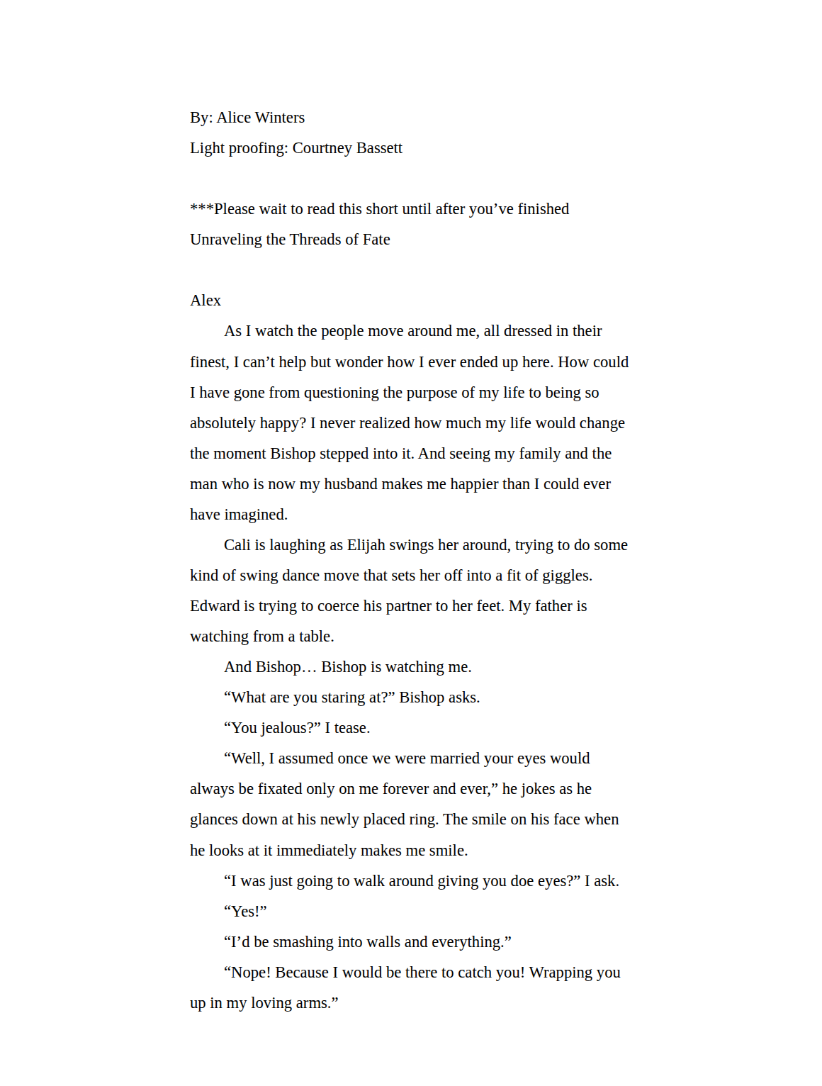By: Alice Winters
Light proofing: Courtney Bassett
***Please wait to read this short until after you’ve finished Unraveling the Threads of Fate
Alex
As I watch the people move around me, all dressed in their finest, I can’t help but wonder how I ever ended up here. How could I have gone from questioning the purpose of my life to being so absolutely happy? I never realized how much my life would change the moment Bishop stepped into it. And seeing my family and the man who is now my husband makes me happier than I could ever have imagined.
Cali is laughing as Elijah swings her around, trying to do some kind of swing dance move that sets her off into a fit of giggles. Edward is trying to coerce his partner to her feet. My father is watching from a table.
And Bishop… Bishop is watching me.
“What are you staring at?” Bishop asks.
“You jealous?” I tease.
“Well, I assumed once we were married your eyes would always be fixated only on me forever and ever,” he jokes as he glances down at his newly placed ring. The smile on his face when he looks at it immediately makes me smile.
“I was just going to walk around giving you doe eyes?” I ask.
“Yes!”
“I’d be smashing into walls and everything.”
“Nope! Because I would be there to catch you! Wrapping you up in my loving arms.”